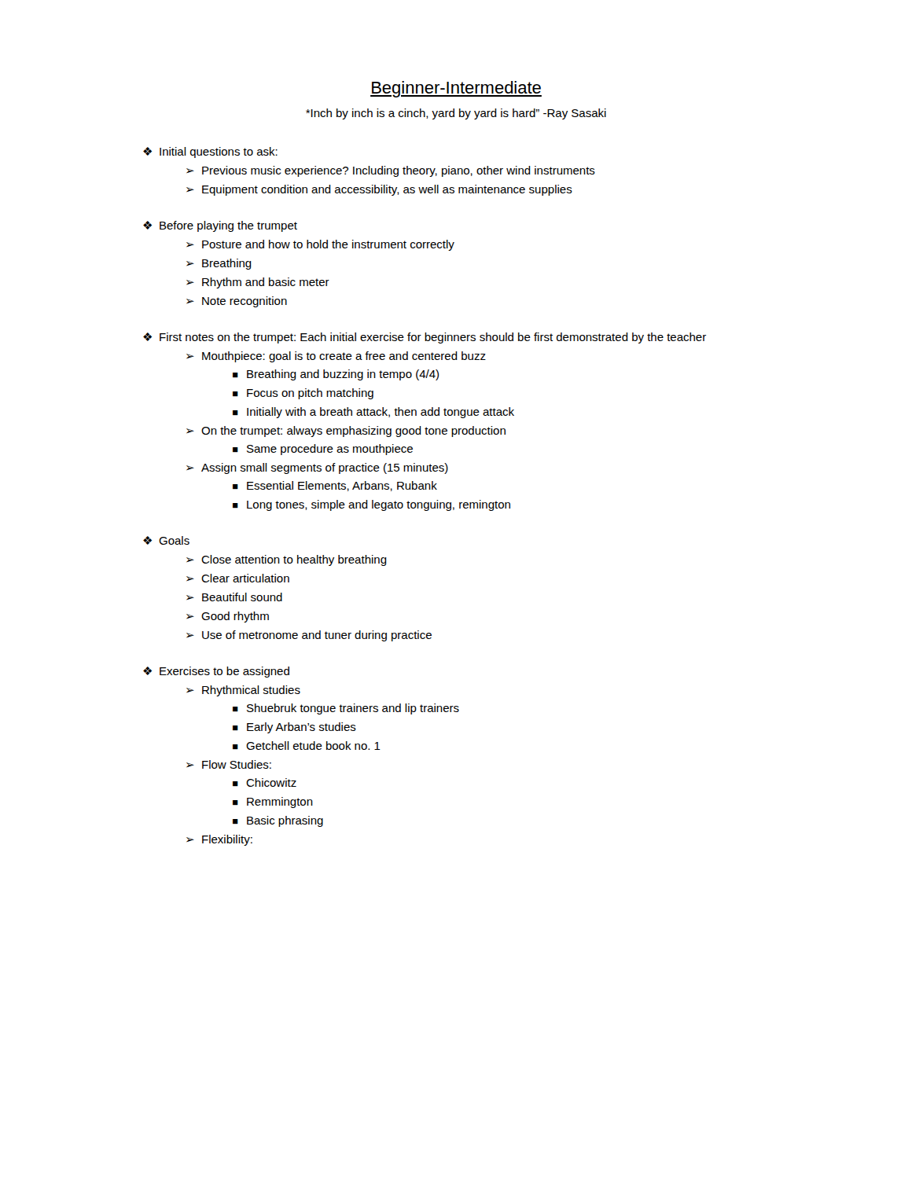Beginner-Intermediate
*Inch by inch is a cinch, yard by yard is hard” -Ray Sasaki
Initial questions to ask:
Previous music experience? Including theory, piano, other wind instruments
Equipment condition and accessibility, as well as maintenance supplies
Before playing the trumpet
Posture and how to hold the instrument correctly
Breathing
Rhythm and basic meter
Note recognition
First notes on the trumpet: Each initial exercise for beginners should be first demonstrated by the teacher
Mouthpiece: goal is to create a free and centered buzz
Breathing and buzzing in tempo (4/4)
Focus on pitch matching
Initially with a breath attack, then add tongue attack
On the trumpet: always emphasizing good tone production
Same procedure as mouthpiece
Assign small segments of practice (15 minutes)
Essential Elements, Arbans, Rubank
Long tones, simple and legato tonguing, remington
Goals
Close attention to healthy breathing
Clear articulation
Beautiful sound
Good rhythm
Use of metronome and tuner during practice
Exercises to be assigned
Rhythmical studies
Shuebruk tongue trainers and lip trainers
Early Arban’s studies
Getchell etude book no. 1
Flow Studies:
Chicowitz
Remmington
Basic phrasing
Flexibility: